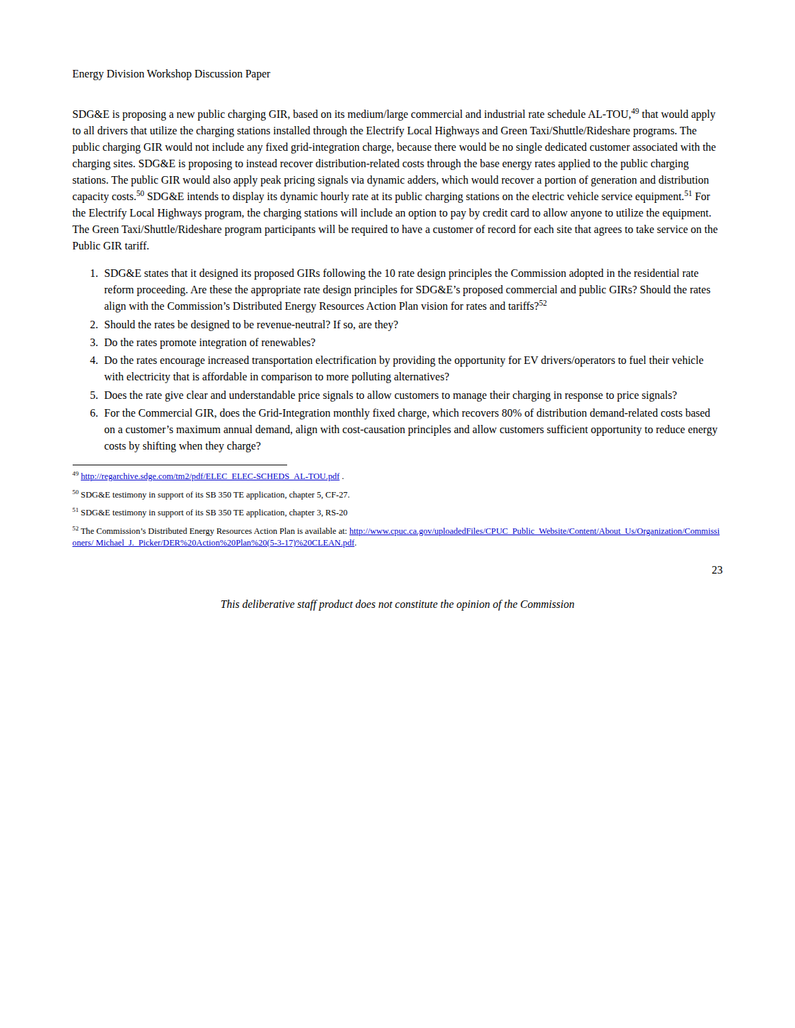Energy Division Workshop Discussion Paper
SDG&E is proposing a new public charging GIR, based on its medium/large commercial and industrial rate schedule AL-TOU,49 that would apply to all drivers that utilize the charging stations installed through the Electrify Local Highways and Green Taxi/Shuttle/Rideshare programs. The public charging GIR would not include any fixed grid-integration charge, because there would be no single dedicated customer associated with the charging sites. SDG&E is proposing to instead recover distribution-related costs through the base energy rates applied to the public charging stations. The public GIR would also apply peak pricing signals via dynamic adders, which would recover a portion of generation and distribution capacity costs.50 SDG&E intends to display its dynamic hourly rate at its public charging stations on the electric vehicle service equipment.51 For the Electrify Local Highways program, the charging stations will include an option to pay by credit card to allow anyone to utilize the equipment. The Green Taxi/Shuttle/Rideshare program participants will be required to have a customer of record for each site that agrees to take service on the Public GIR tariff.
SDG&E states that it designed its proposed GIRs following the 10 rate design principles the Commission adopted in the residential rate reform proceeding. Are these the appropriate rate design principles for SDG&E’s proposed commercial and public GIRs? Should the rates align with the Commission’s Distributed Energy Resources Action Plan vision for rates and tariffs?52
Should the rates be designed to be revenue-neutral? If so, are they?
Do the rates promote integration of renewables?
Do the rates encourage increased transportation electrification by providing the opportunity for EV drivers/operators to fuel their vehicle with electricity that is affordable in comparison to more polluting alternatives?
Does the rate give clear and understandable price signals to allow customers to manage their charging in response to price signals?
For the Commercial GIR, does the Grid-Integration monthly fixed charge, which recovers 80% of distribution demand-related costs based on a customer’s maximum annual demand, align with cost-causation principles and allow customers sufficient opportunity to reduce energy costs by shifting when they charge?
49 http://regarchive.sdge.com/tm2/pdf/ELEC_ELEC-SCHEDS_AL-TOU.pdf .
50 SDG&E testimony in support of its SB 350 TE application, chapter 5, CF-27.
51 SDG&E testimony in support of its SB 350 TE application, chapter 3, RS-20
52 The Commission’s Distributed Energy Resources Action Plan is available at: http://www.cpuc.ca.gov/uploadedFiles/CPUC_Public_Website/Content/About_Us/Organization/Commissioners/ Michael_J._Picker/DER%20Action%20Plan%20(5-3-17)%20CLEAN.pdf.
23
This deliberative staff product does not constitute the opinion of the Commission